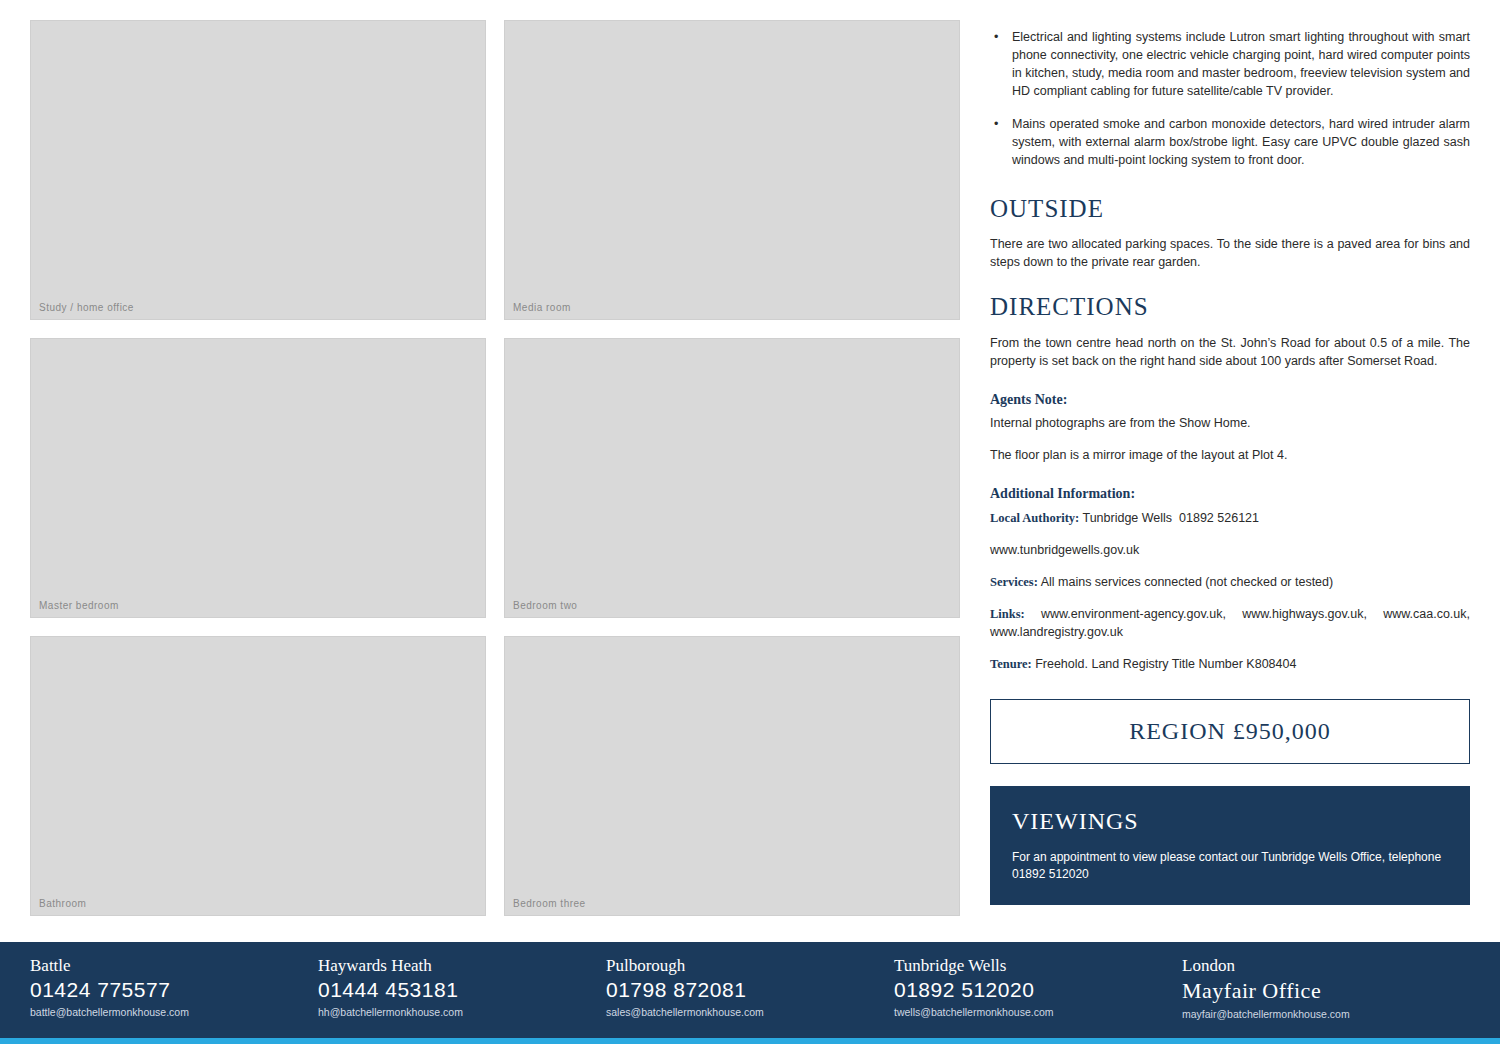Study / home office
Media room
Master bedroom
Bedroom two
Bathroom
Bedroom three
Electrical and lighting systems include Lutron smart lighting throughout with smart phone connectivity, one electric vehicle charging point, hard wired computer points in kitchen, study, media room and master bedroom, freeview television system and HD compliant cabling for future satellite/cable TV provider.
Mains operated smoke and carbon monoxide detectors, hard wired intruder alarm system, with external alarm box/strobe light. Easy care UPVC double glazed sash windows and multi-point locking system to front door.
OUTSIDE
There are two allocated parking spaces. To the side there is a paved area for bins and steps down to the private rear garden.
DIRECTIONS
From the town centre head north on the St. John’s Road for about 0.5 of a mile. The property is set back on the right hand side about 100 yards after Somerset Road.
Agents Note:
Internal photographs are from the Show Home.
The floor plan is a mirror image of the layout at Plot 4.
Additional Information:
Local Authority: Tunbridge Wells 01892 526121
www.tunbridgewells.gov.uk
Services: All mains services connected (not checked or tested)
Links: www.environment-agency.gov.uk, www.highways.gov.uk, www.caa.co.uk, www.landregistry.gov.uk
Tenure: Freehold. Land Registry Title Number K808404
REGION £950,000
VIEWINGS
For an appointment to view please contact our Tunbridge Wells Office, telephone 01892 512020
Battle
01424 775577
battle@batchellermonkhouse.com
Haywards Heath
01444 453181
hh@batchellermonkhouse.com
Pulborough
01798 872081
sales@batchellermonkhouse.com
Tunbridge Wells
01892 512020
twells@batchellermonkhouse.com
London
Mayfair Office
mayfair@batchellermonkhouse.com